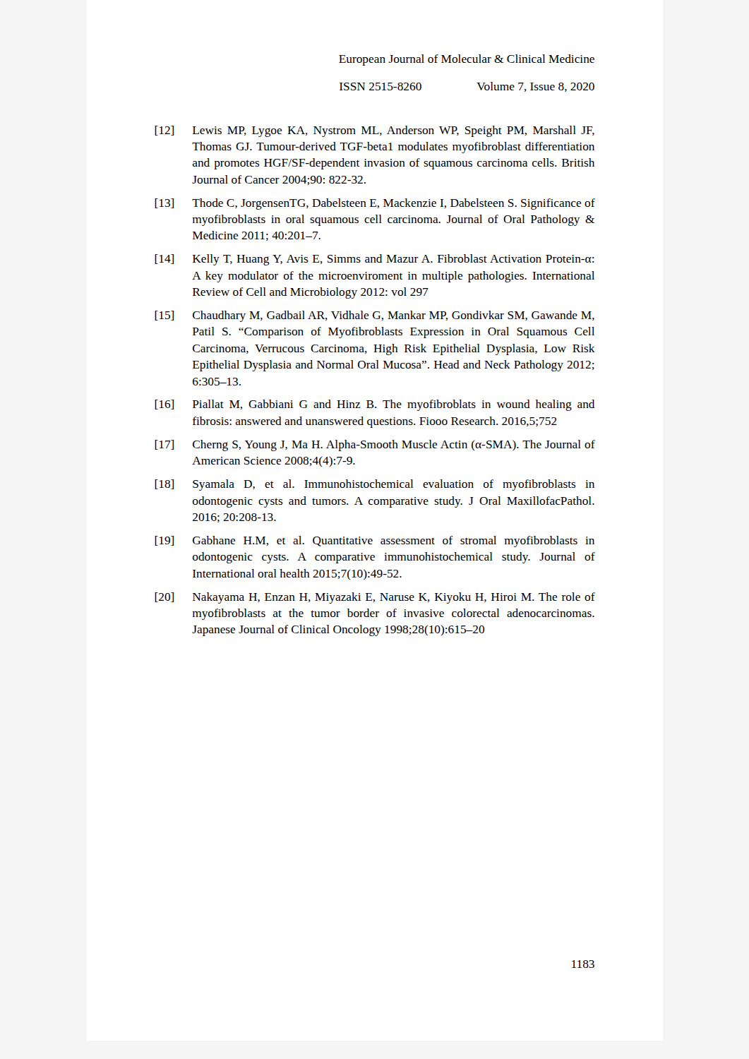European Journal of Molecular & Clinical Medicine ISSN 2515-8260 Volume 7, Issue 8, 2020
[12] Lewis MP, Lygoe KA, Nystrom ML, Anderson WP, Speight PM, Marshall JF, Thomas GJ. Tumour-derived TGF-beta1 modulates myofibroblast differentiation and promotes HGF/SF-dependent invasion of squamous carcinoma cells. British Journal of Cancer 2004;90: 822-32.
[13] Thode C, JorgensenTG, Dabelsteen E, Mackenzie I, Dabelsteen S. Significance of myofibroblasts in oral squamous cell carcinoma. Journal of Oral Pathology & Medicine 2011; 40:201–7.
[14] Kelly T, Huang Y, Avis E, Simms and Mazur A. Fibroblast Activation Protein-α: A key modulator of the microenviroment in multiple pathologies. International Review of Cell and Microbiology 2012: vol 297
[15] Chaudhary M, Gadbail AR, Vidhale G, Mankar MP, Gondivkar SM, Gawande M, Patil S. “Comparison of Myofibroblasts Expression in Oral Squamous Cell Carcinoma, Verrucous Carcinoma, High Risk Epithelial Dysplasia, Low Risk Epithelial Dysplasia and Normal Oral Mucosa”. Head and Neck Pathology 2012; 6:305–13.
[16] Piallat M, Gabbiani G and Hinz B. The myofibroblats in wound healing and fibrosis: answered and unanswered questions. Fiooo Research. 2016,5;752
[17] Cherng S, Young J, Ma H. Alpha-Smooth Muscle Actin (α-SMA). The Journal of American Science 2008;4(4):7-9.
[18] Syamala D, et al. Immunohistochemical evaluation of myofibroblasts in odontogenic cysts and tumors. A comparative study. J Oral MaxillofacPathol. 2016; 20:208-13.
[19] Gabhane H.M, et al. Quantitative assessment of stromal myofibroblasts in odontogenic cysts. A comparative immunohistochemical study. Journal of International oral health 2015;7(10):49-52.
[20] Nakayama H, Enzan H, Miyazaki E, Naruse K, Kiyoku H, Hiroi M. The role of myofibroblasts at the tumor border of invasive colorectal adenocarcinomas. Japanese Journal of Clinical Oncology 1998;28(10):615–20
1183